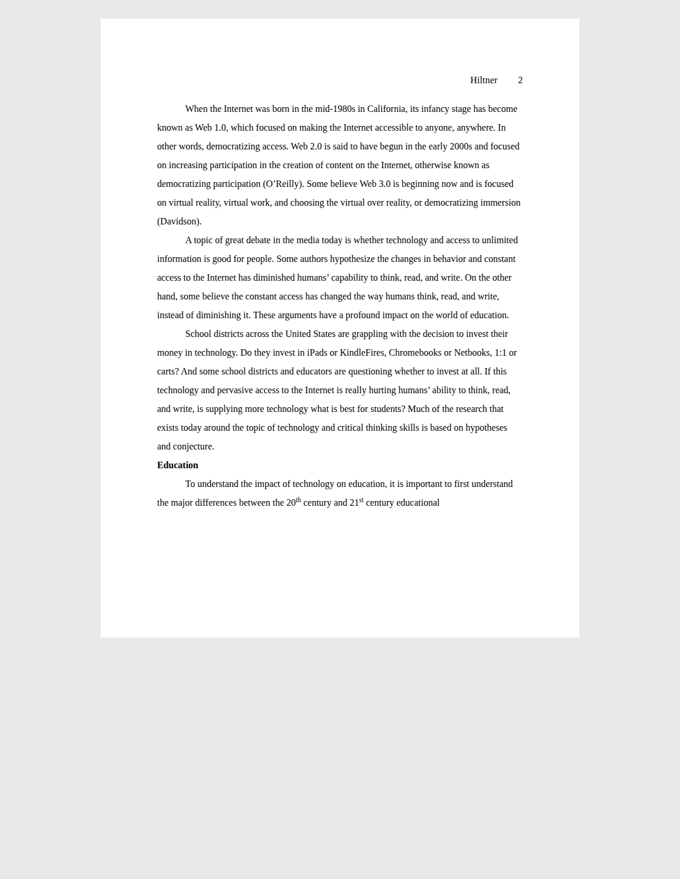Hiltner2
When the Internet was born in the mid-1980s in California, its infancy stage has become known as Web 1.0, which focused on making the Internet accessible to anyone, anywhere. In other words, democratizing access. Web 2.0 is said to have begun in the early 2000s and focused on increasing participation in the creation of content on the Internet, otherwise known as democratizing participation (O’Reilly). Some believe Web 3.0 is beginning now and is focused on virtual reality, virtual work, and choosing the virtual over reality, or democratizing immersion (Davidson).
A topic of great debate in the media today is whether technology and access to unlimited information is good for people. Some authors hypothesize the changes in behavior and constant access to the Internet has diminished humans’ capability to think, read, and write. On the other hand, some believe the constant access has changed the way humans think, read, and write, instead of diminishing it. These arguments have a profound impact on the world of education.
School districts across the United States are grappling with the decision to invest their money in technology. Do they invest in iPads or KindleFires, Chromebooks or Netbooks, 1:1 or carts? And some school districts and educators are questioning whether to invest at all. If this technology and pervasive access to the Internet is really hurting humans’ ability to think, read, and write, is supplying more technology what is best for students? Much of the research that exists today around the topic of technology and critical thinking skills is based on hypotheses and conjecture.
Education
To understand the impact of technology on education, it is important to first understand the major differences between the 20th century and 21st century educational